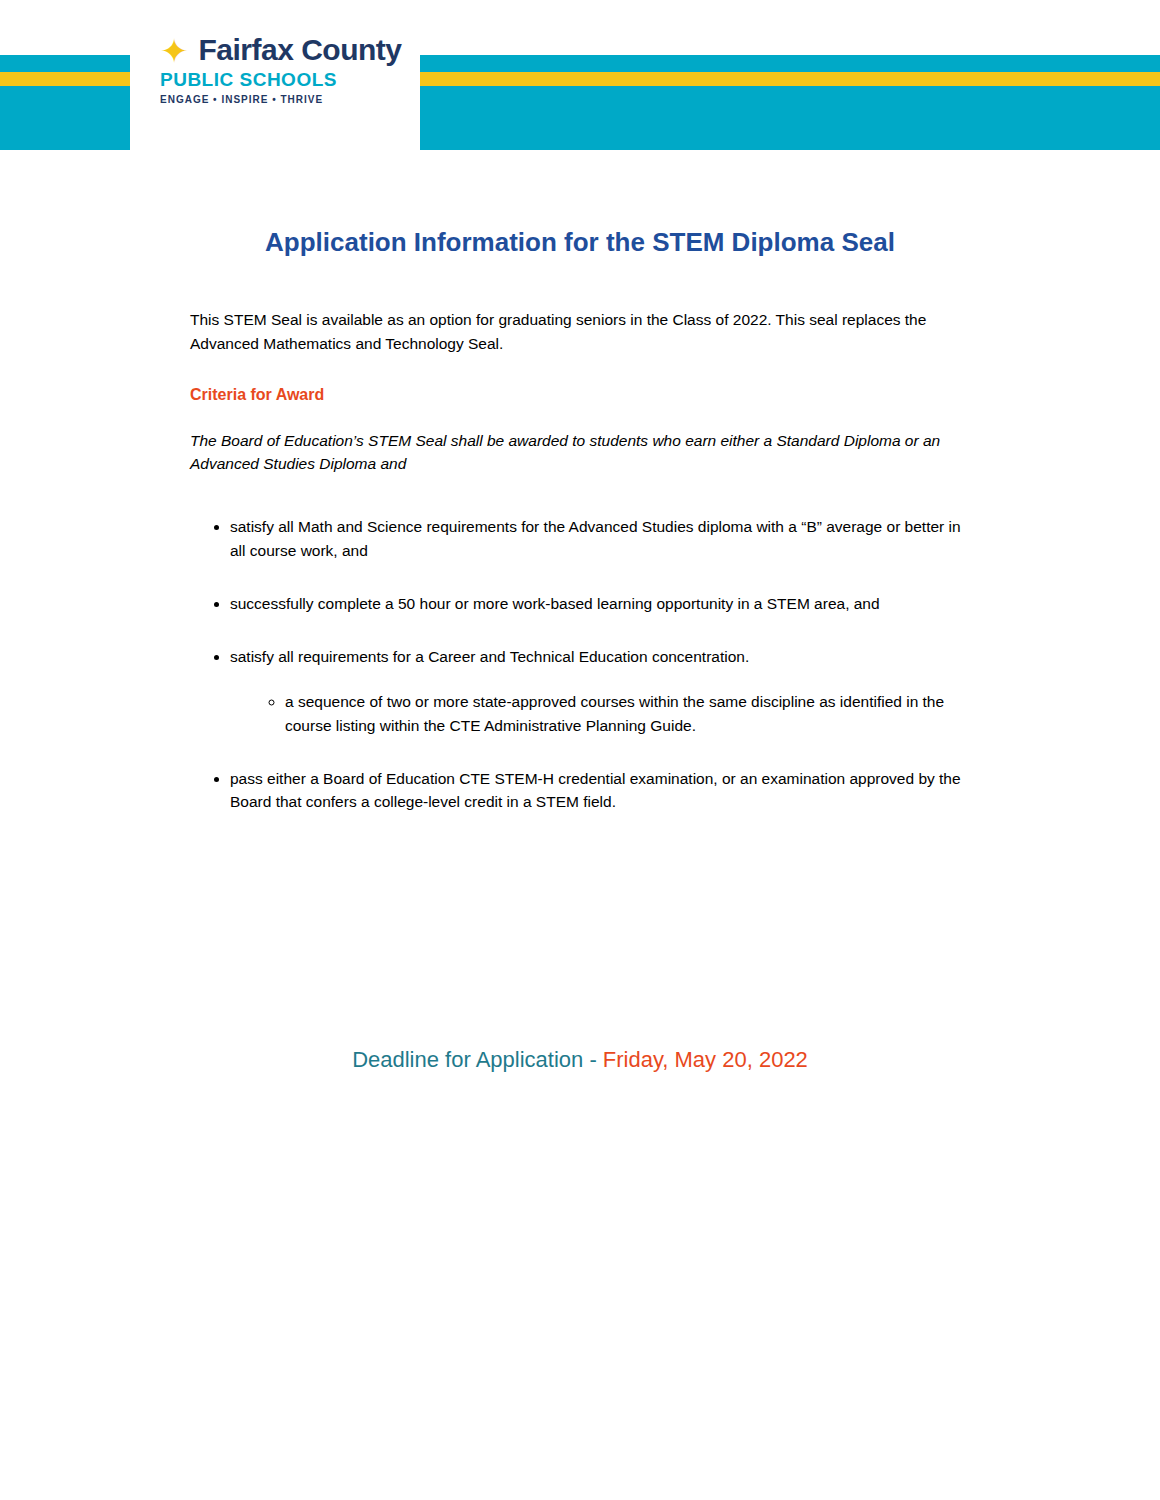✦ Fairfax County
PUBLIC SCHOOLS
ENGAGE • INSPIRE • THRIVE
Application Information for the STEM Diploma Seal
This STEM Seal is available as an option for graduating seniors in the Class of 2022. This seal replaces the Advanced Mathematics and Technology Seal.
Criteria for Award
The Board of Education’s STEM Seal shall be awarded to students who earn either a Standard Diploma or an Advanced Studies Diploma and
satisfy all Math and Science requirements for the Advanced Studies diploma with a “B” average or better in all course work, and
successfully complete a 50 hour or more work-based learning opportunity in a STEM area, and
satisfy all requirements for a Career and Technical Education concentration.
a sequence of two or more state-approved courses within the same discipline as identified in the course listing within the CTE Administrative Planning Guide.
pass either a Board of Education CTE STEM-H credential examination, or an examination approved by the Board that confers a college-level credit in a STEM field.
Deadline for Application - Friday, May 20, 2022